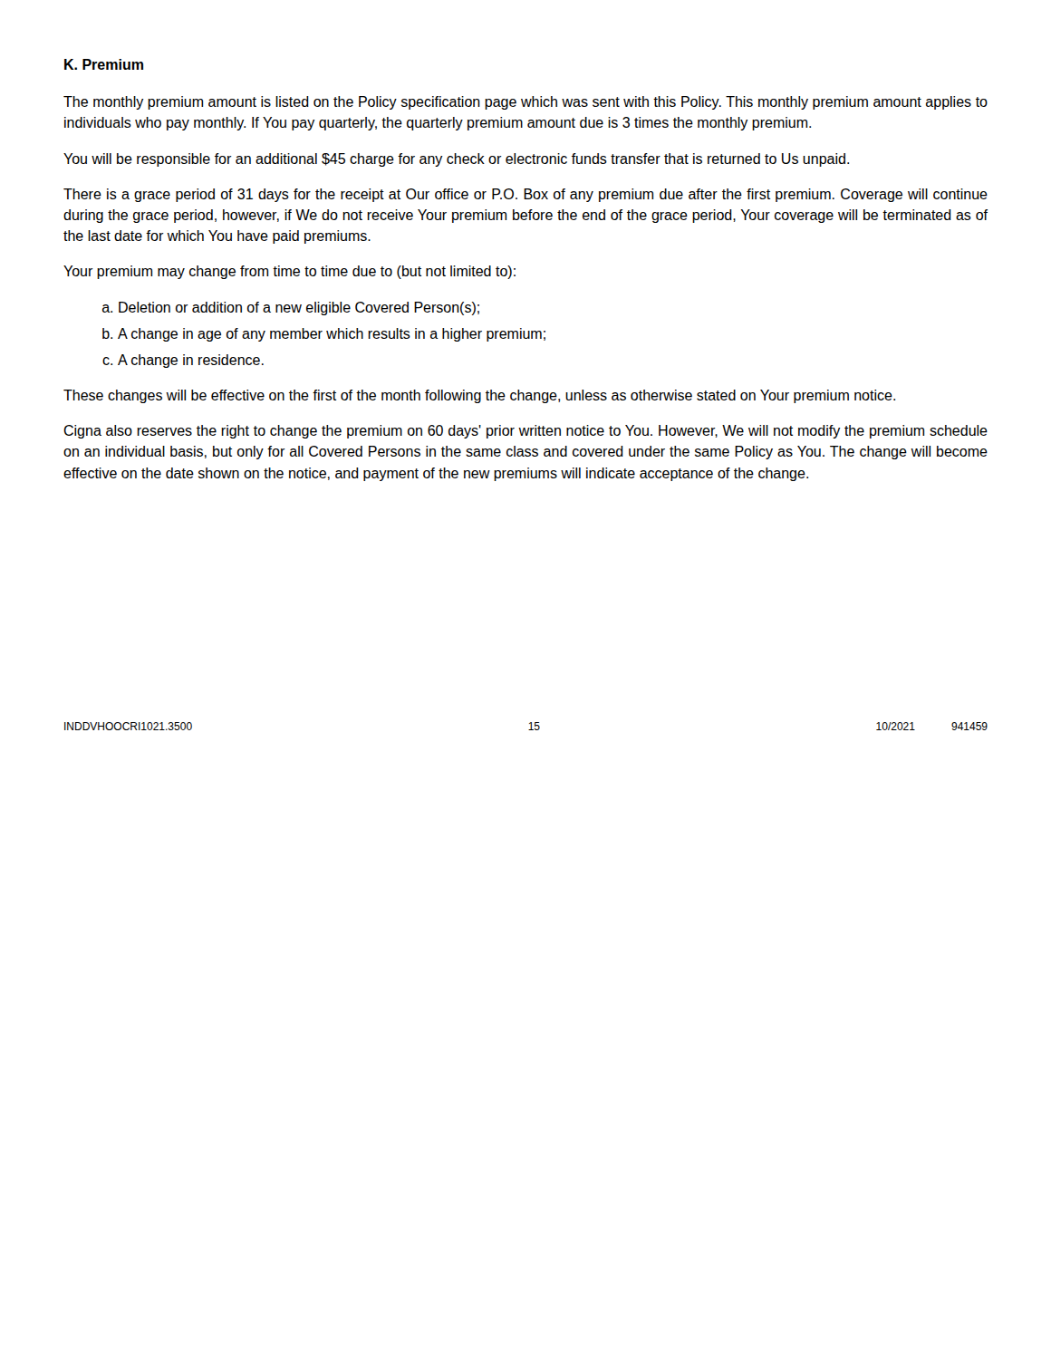K. Premium
The monthly premium amount is listed on the Policy specification page which was sent with this Policy. This monthly premium amount applies to individuals who pay monthly. If You pay quarterly, the quarterly premium amount due is 3 times the monthly premium.
You will be responsible for an additional $45 charge for any check or electronic funds transfer that is returned to Us unpaid.
There is a grace period of 31 days for the receipt at Our office or P.O. Box of any premium due after the first premium. Coverage will continue during the grace period, however, if We do not receive Your premium before the end of the grace period, Your coverage will be terminated as of the last date for which You have paid premiums.
Your premium may change from time to time due to (but not limited to):
Deletion or addition of a new eligible Covered Person(s);
A change in age of any member which results in a higher premium;
A change in residence.
These changes will be effective on the first of the month following the change, unless as otherwise stated on Your premium notice.
Cigna also reserves the right to change the premium on 60 days' prior written notice to You. However, We will not modify the premium schedule on an individual basis, but only for all Covered Persons in the same class and covered under the same Policy as You. The change will become effective on the date shown on the notice, and payment of the new premiums will indicate acceptance of the change.
INDDVHOOCRI1021.3500
15
10/2021941459